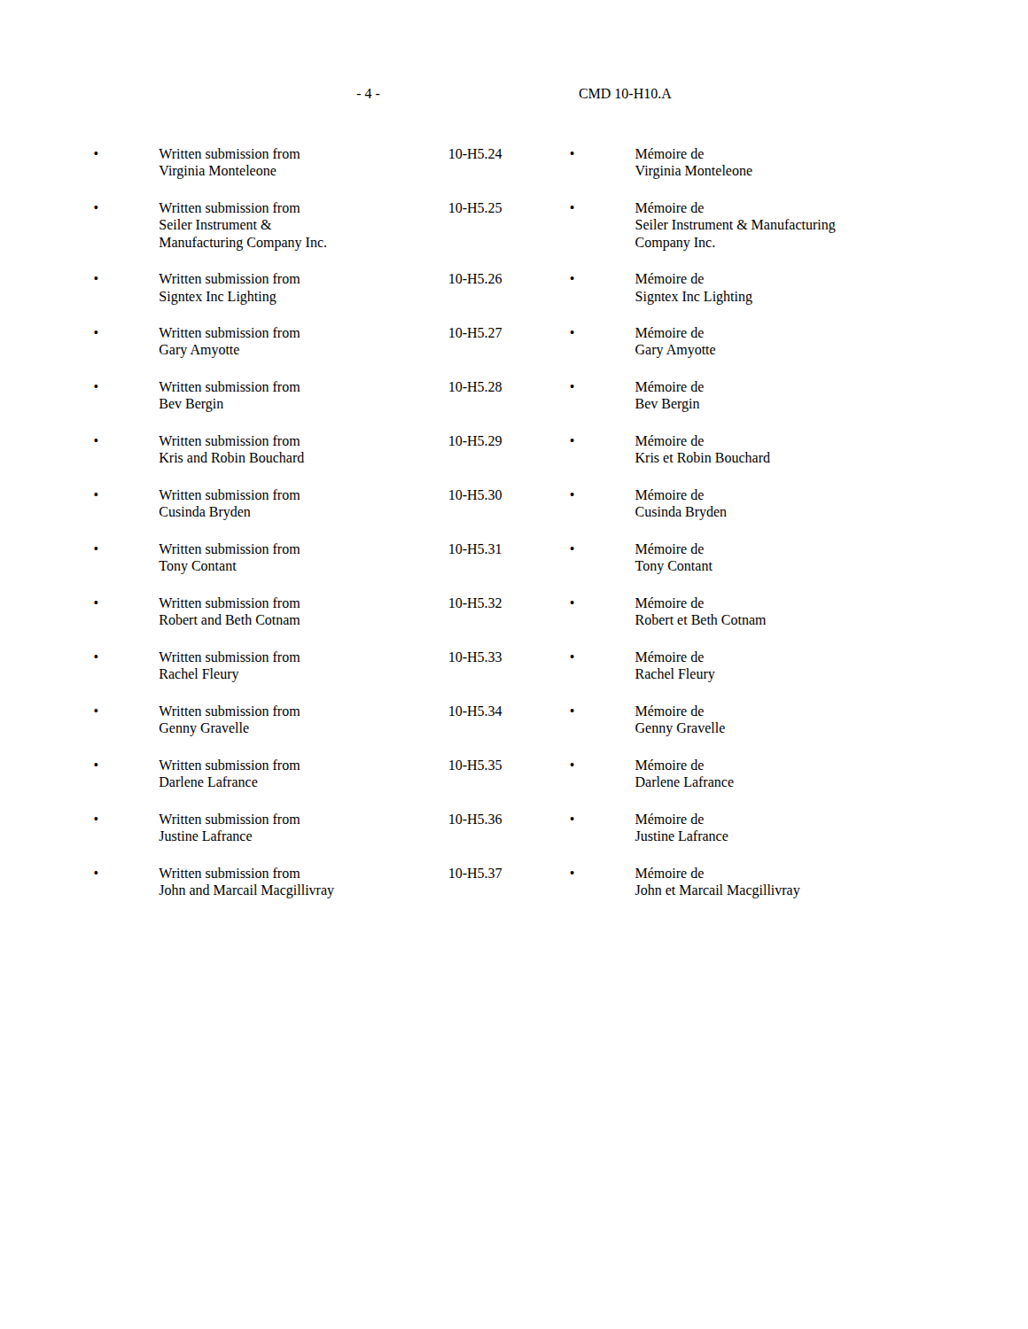- 4 - CMD 10-H10.A
| • | Written submission from Virginia Monteleone | 10-H5.24 | • | Mémoire de Virginia Monteleone |
| • | Written submission from Seiler Instrument & Manufacturing Company Inc. | 10-H5.25 | • | Mémoire de Seiler Instrument & Manufacturing Company Inc. |
| • | Written submission from Signtex Inc Lighting | 10-H5.26 | • | Mémoire de Signtex Inc Lighting |
| • | Written submission from Gary Amyotte | 10-H5.27 | • | Mémoire de Gary Amyotte |
| • | Written submission from Bev Bergin | 10-H5.28 | • | Mémoire de Bev Bergin |
| • | Written submission from Kris and Robin Bouchard | 10-H5.29 | • | Mémoire de Kris et Robin Bouchard |
| • | Written submission from Cusinda Bryden | 10-H5.30 | • | Mémoire de Cusinda Bryden |
| • | Written submission from Tony Contant | 10-H5.31 | • | Mémoire de Tony Contant |
| • | Written submission from Robert and Beth Cotnam | 10-H5.32 | • | Mémoire de Robert et Beth Cotnam |
| • | Written submission from Rachel Fleury | 10-H5.33 | • | Mémoire de Rachel Fleury |
| • | Written submission from Genny Gravelle | 10-H5.34 | • | Mémoire de Genny Gravelle |
| • | Written submission from Darlene Lafrance | 10-H5.35 | • | Mémoire de Darlene Lafrance |
| • | Written submission from Justine Lafrance | 10-H5.36 | • | Mémoire de Justine Lafrance |
| • | Written submission from John and Marcail Macgillivray | 10-H5.37 | • | Mémoire de John et Marcail Macgillivray |